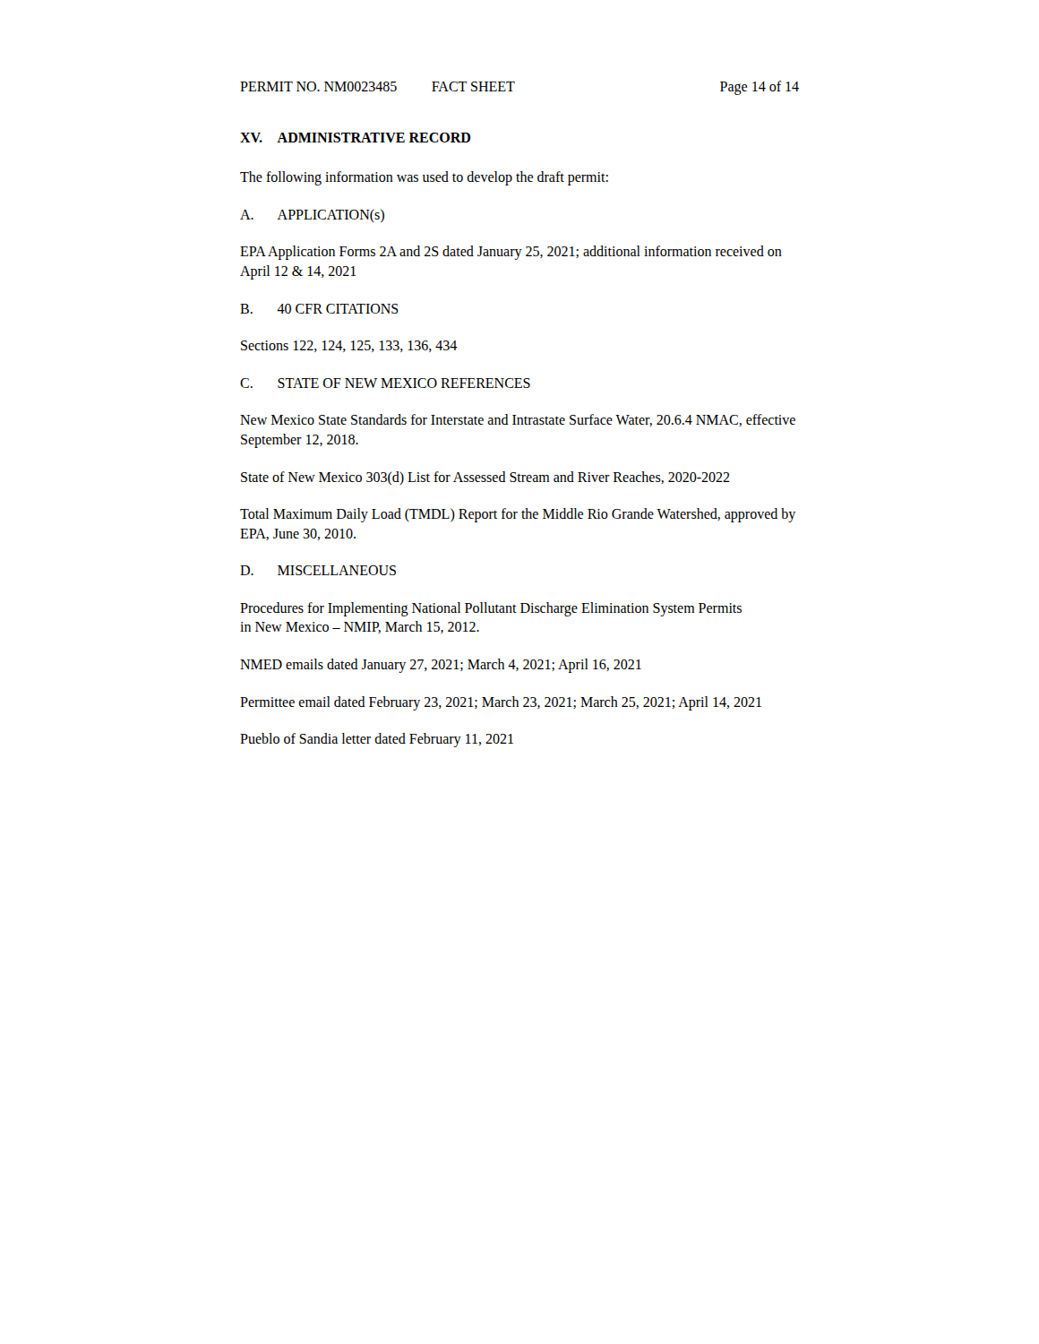PERMIT NO. NM0023485 FACT SHEET Page 14 of 14
XV. Administrative Record
The following information was used to develop the draft permit:
A. APPLICATION(s)
EPA Application Forms 2A and 2S dated January 25, 2021; additional information received on April 12 & 14, 2021
B. 40 CFR Citations
Sections 122, 124, 125, 133, 136, 434
C. State of New Mexico References
New Mexico State Standards for Interstate and Intrastate Surface Water, 20.6.4 NMAC, effective September 12, 2018.
State of New Mexico 303(d) List for Assessed Stream and River Reaches, 2020-2022
Total Maximum Daily Load (TMDL) Report for the Middle Rio Grande Watershed, approved by EPA, June 30, 2010.
D. Miscellaneous
Procedures for Implementing National Pollutant Discharge Elimination System Permits
in New Mexico – NMIP, March 15, 2012.
NMED emails dated January 27, 2021; March 4, 2021; April 16, 2021
Permittee email dated February 23, 2021; March 23, 2021; March 25, 2021; April 14, 2021
Pueblo of Sandia letter dated February 11, 2021